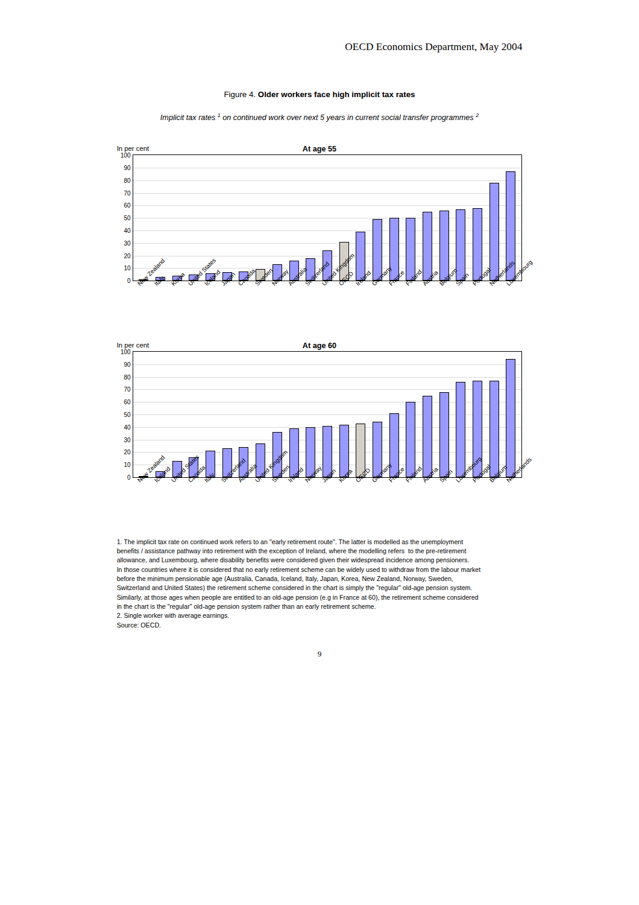OECD Economics Department, May 2004
Figure 4. Older workers face high implicit tax rates
Implicit tax rates 1 on continued work over next 5 years in current social transfer programmes 2
In per cent
At age 55
100 90 80 70 60 50 40 30 20 10 0
New Zealand Italy Korea United States Iceland Japan Canada Sweden Norway Australia Switzerland United Kingdom OECD Ireland Germany France Finland Austria Belgium Spain Portugal Netherlands Luxembourg
In per cent
At age 60
100 90 80 70 60 50 40 30 20 10 0
New Zealand Iceland United States Canada Italy Switzerland Australia United Kingdom Sweden Ireland Norway Japan Korea OECD Germany France Finland Austria Spain Luxembourg Portugal Belgium Netherlands
1. The implicit tax rate on continued work refers to an "early retirement route". The latter is modelled as the unemployment
benefits / assistance pathway into retirement with the exception of Ireland, where the modelling refers to the pre-retirement
allowance, and Luxembourg, where disability benefits were considered given their widespread incidence among pensioners.
In those countries where it is considered that no early retirement scheme can be widely used to withdraw from the labour market
before the minimum pensionable age (Australia, Canada, Iceland, Italy, Japan, Korea, New Zealand, Norway, Sweden,
Switzerland and United States) the retirement scheme considered in the chart is simply the "regular" old-age pension system.
Similarly, at those ages when people are entitled to an old-age pension (e.g in France at 60), the retirement scheme considered
in the chart is the "regular" old-age pension system rather than an early retirement scheme.
2. Single worker with average earnings.
Source: OECD.
9